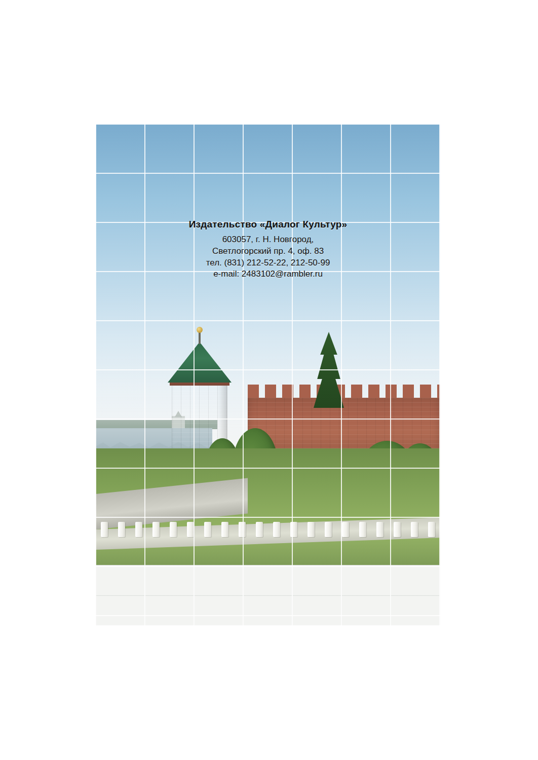Издательство «Диалог Культур»
603057, г. Н. Новгород,
Светлогорский пр. 4, оф. 83
тел. (831) 212-52-22, 212-50-99
e-mail: 2483102@rambler.ru